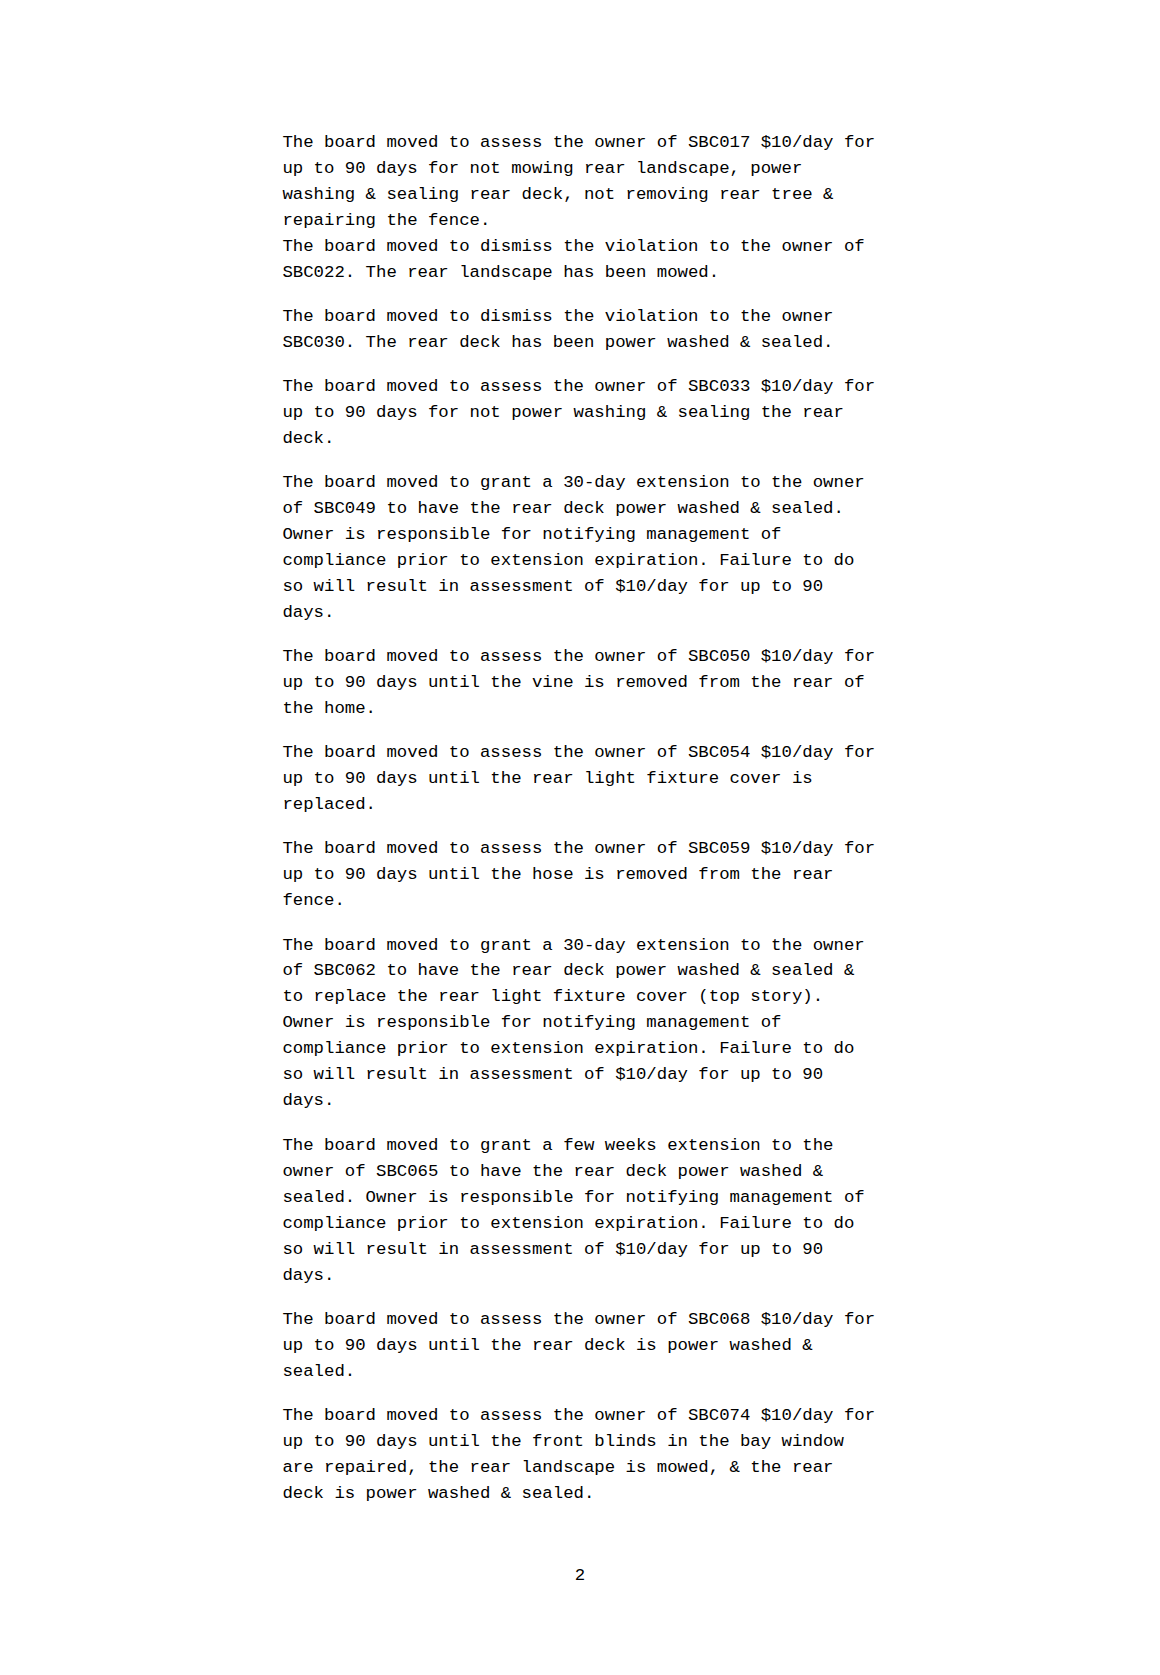The board moved to assess the owner of SBC017 $10/day for up to 90 days for not mowing rear landscape, power washing & sealing rear deck, not removing rear tree & repairing the fence.
The board moved to dismiss the violation to the owner of SBC022. The rear landscape has been mowed.
The board moved to dismiss the violation to the owner SBC030. The rear deck has been power washed & sealed.
The board moved to assess the owner of SBC033 $10/day for up to 90 days for not power washing & sealing the rear deck.
The board moved to grant a 30-day extension to the owner of SBC049 to have the rear deck power washed & sealed. Owner is responsible for notifying management of compliance prior to extension expiration. Failure to do so will result in assessment of $10/day for up to 90 days.
The board moved to assess the owner of SBC050 $10/day for up to 90 days until the vine is removed from the rear of the home.
The board moved to assess the owner of SBC054 $10/day for up to 90 days until the rear light fixture cover is replaced.
The board moved to assess the owner of SBC059 $10/day for up to 90 days until the hose is removed from the rear fence.
The board moved to grant a 30-day extension to the owner of SBC062 to have the rear deck power washed & sealed & to replace the rear light fixture cover (top story). Owner is responsible for notifying management of compliance prior to extension expiration. Failure to do so will result in assessment of $10/day for up to 90 days.
The board moved to grant a few weeks extension to the owner of SBC065 to have the rear deck power washed & sealed. Owner is responsible for notifying management of compliance prior to extension expiration. Failure to do so will result in assessment of $10/day for up to 90 days.
The board moved to assess the owner of SBC068 $10/day for up to 90 days until the rear deck is power washed & sealed.
The board moved to assess the owner of SBC074 $10/day for up to 90 days until the front blinds in the bay window are repaired, the rear landscape is mowed, & the rear deck is power washed & sealed.
2